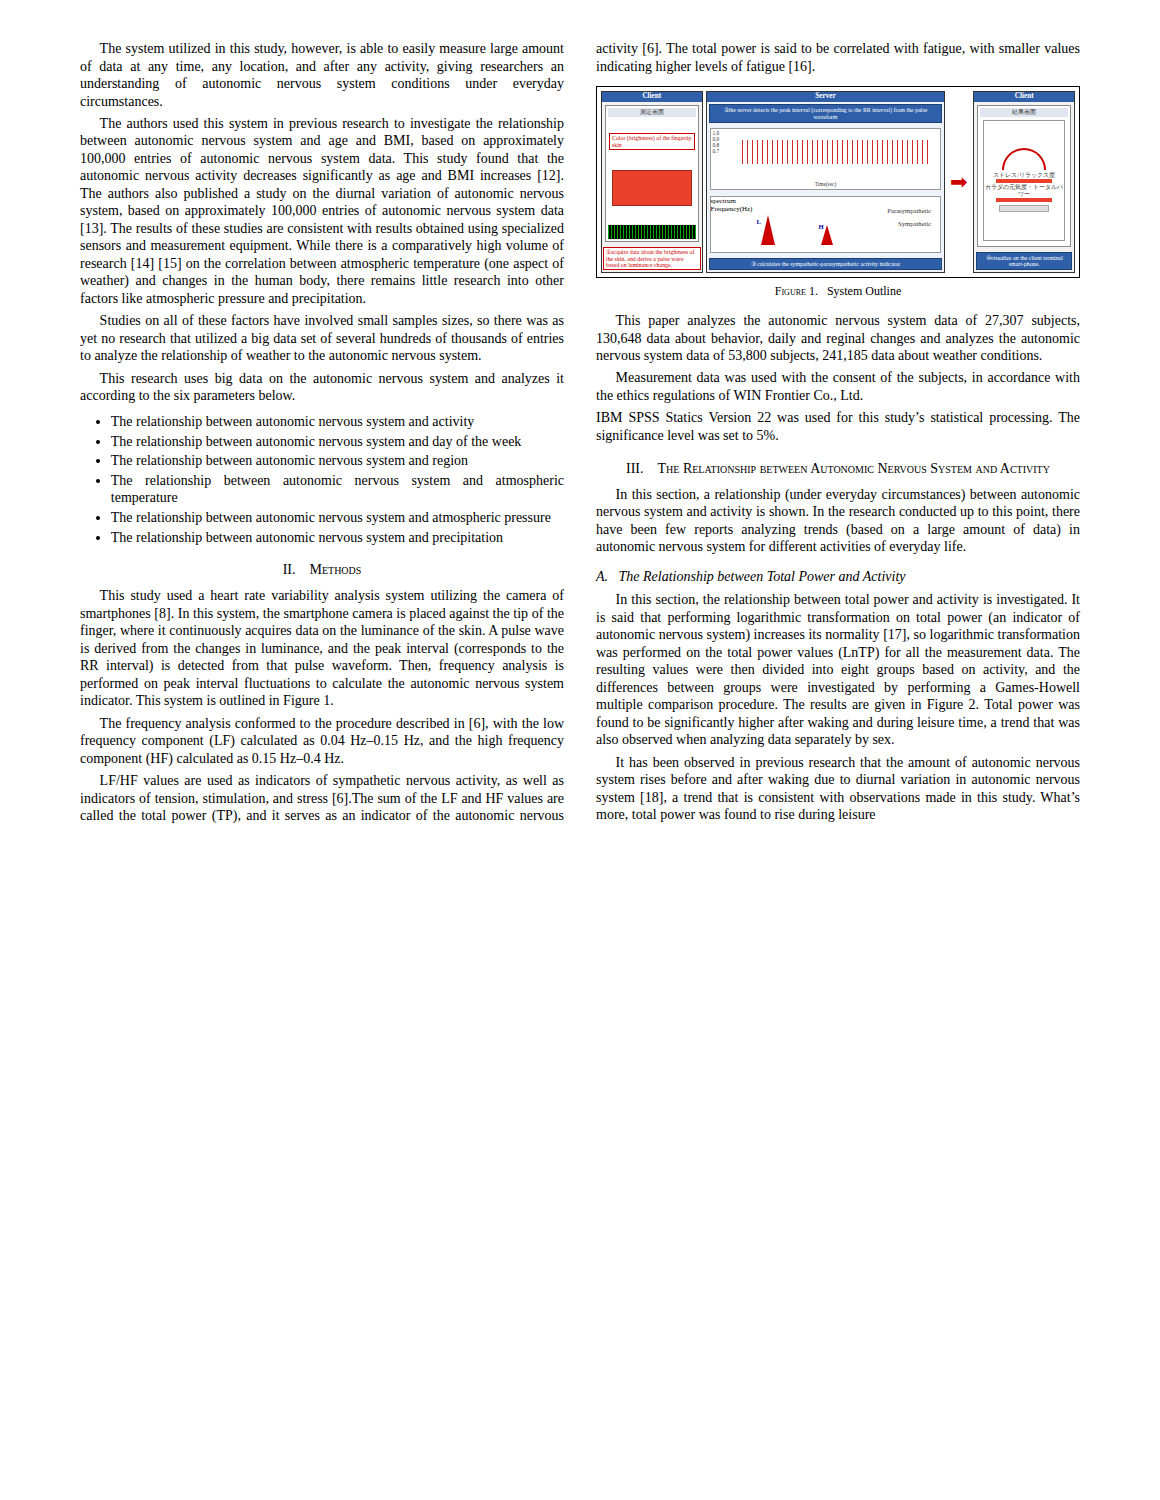The system utilized in this study, however, is able to easily measure large amount of data at any time, any location, and after any activity, giving researchers an understanding of autonomic nervous system conditions under everyday circumstances.
The authors used this system in previous research to investigate the relationship between autonomic nervous system and age and BMI, based on approximately 100,000 entries of autonomic nervous system data. This study found that the autonomic nervous activity decreases significantly as age and BMI increases [12]. The authors also published a study on the diurnal variation of autonomic nervous system, based on approximately 100,000 entries of autonomic nervous system data [13]. The results of these studies are consistent with results obtained using specialized sensors and measurement equipment. While there is a comparatively high volume of research [14] [15] on the correlation between atmospheric temperature (one aspect of weather) and changes in the human body, there remains little research into other factors like atmospheric pressure and precipitation.
Studies on all of these factors have involved small samples sizes, so there was as yet no research that utilized a big data set of several hundreds of thousands of entries to analyze the relationship of weather to the autonomic nervous system.
This research uses big data on the autonomic nervous system and analyzes it according to the six parameters below.
The relationship between autonomic nervous system and activity
The relationship between autonomic nervous system and day of the week
The relationship between autonomic nervous system and region
The relationship between autonomic nervous system and atmospheric temperature
The relationship between autonomic nervous system and atmospheric pressure
The relationship between autonomic nervous system and precipitation
II. Methods
This study used a heart rate variability analysis system utilizing the camera of smartphones [8]. In this system, the smartphone camera is placed against the tip of the finger, where it continuously acquires data on the luminance of the skin. A pulse wave is derived from the changes in luminance, and the peak interval (corresponds to the RR interval) is detected from that pulse waveform. Then, frequency analysis is performed on peak interval fluctuations to calculate the autonomic nervous system indicator. This system is outlined in Figure 1.
The frequency analysis conformed to the procedure described in [6], with the low frequency component (LF) calculated as 0.04 Hz–0.15 Hz, and the high frequency component (HF) calculated as 0.15 Hz–0.4 Hz.
LF/HF values are used as indicators of sympathetic nervous activity, as well as indicators of tension, stimulation, and stress [6].The sum of the LF and HF values are called the total power (TP), and it serves as an indicator of the autonomic nervous activity [6]. The total power is said to be correlated with fatigue, with smaller values indicating higher levels of fatigue [16].
Client
測定画面
Color (brightness) of the fingertip skin
①acquire data about the brightness of the skin, and derive a pulse wave based on luminance change.
Server
②the server detects the peak interval (corresponding to the RR interval) from the pulse waveform
1.0
0.9
0.8
0.7
Time(sec)
spectrum
L
H
Parasympathetic
Sympathetic
Frequency(Hz)
③ calculates the sympathetic-parasympathetic activity indicator
➡
Client
結果画面
ストレス/リラックス度
カラダの元気度・トータルパワー
④visualize on the client terminal smart-phone.
Figure 1. System Outline
This paper analyzes the autonomic nervous system data of 27,307 subjects, 130,648 data about behavior, daily and reginal changes and analyzes the autonomic nervous system data of 53,800 subjects, 241,185 data about weather conditions.
Measurement data was used with the consent of the subjects, in accordance with the ethics regulations of WIN Frontier Co., Ltd.
IBM SPSS Statics Version 22 was used for this study’s statistical processing. The significance level was set to 5%.
III. The Relationship between Autonomic Nervous System and Activity
In this section, a relationship (under everyday circumstances) between autonomic nervous system and activity is shown. In the research conducted up to this point, there have been few reports analyzing trends (based on a large amount of data) in autonomic nervous system for different activities of everyday life.
A. The Relationship between Total Power and Activity
In this section, the relationship between total power and activity is investigated. It is said that performing logarithmic transformation on total power (an indicator of autonomic nervous system) increases its normality [17], so logarithmic transformation was performed on the total power values (LnTP) for all the measurement data. The resulting values were then divided into eight groups based on activity, and the differences between groups were investigated by performing a Games-Howell multiple comparison procedure. The results are given in Figure 2. Total power was found to be significantly higher after waking and during leisure time, a trend that was also observed when analyzing data separately by sex.
It has been observed in previous research that the amount of autonomic nervous system rises before and after waking due to diurnal variation in autonomic nervous system [18], a trend that is consistent with observations made in this study. What’s more, total power was found to rise during leisure